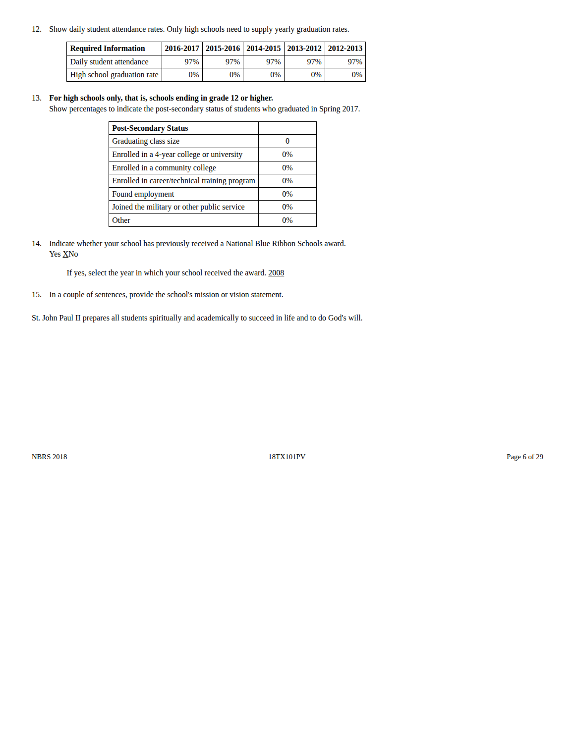12. Show daily student attendance rates. Only high schools need to supply yearly graduation rates.
| Required Information | 2016-2017 | 2015-2016 | 2014-2015 | 2013-2012 | 2012-2013 |
| --- | --- | --- | --- | --- | --- |
| Daily student attendance | 97% | 97% | 97% | 97% | 97% |
| High school graduation rate | 0% | 0% | 0% | 0% | 0% |
13. For high schools only, that is, schools ending in grade 12 or higher.
Show percentages to indicate the post-secondary status of students who graduated in Spring 2017.
| Post-Secondary Status | |
| --- | --- |
| Graduating class size | 0 |
| Enrolled in a 4-year college or university | 0% |
| Enrolled in a community college | 0% |
| Enrolled in career/technical training program | 0% |
| Found employment | 0% |
| Joined the military or other public service | 0% |
| Other | 0% |
14. Indicate whether your school has previously received a National Blue Ribbon Schools award.
Yes X No
If yes, select the year in which your school received the award. 2008
15. In a couple of sentences, provide the school's mission or vision statement.
St. John Paul II prepares all students spiritually and academically to succeed in life and to do God's will.
NBRS 2018 18TX101PV Page 6 of 29